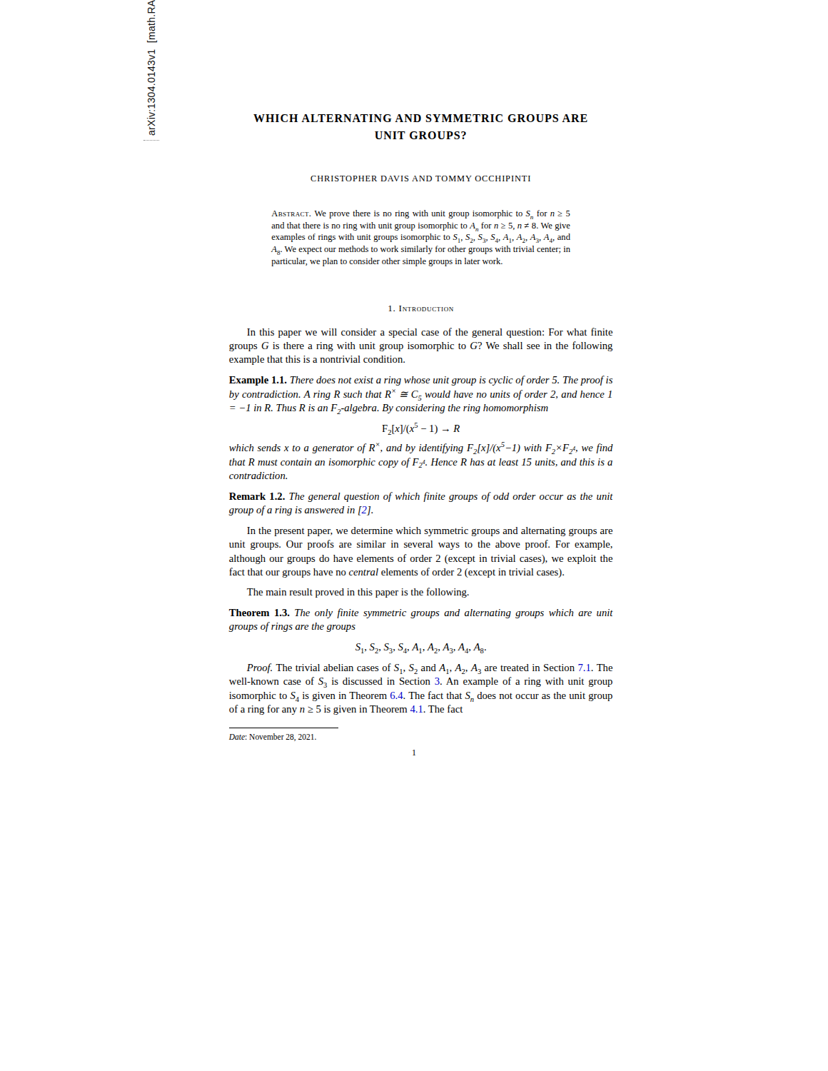arXiv:1304.0143v1 [math.RA] 30 Mar 2013
Which alternating and symmetric groups are
unit groups?
Christopher Davis and Tommy Occhipinti
Abstract. We prove there is no ring with unit group isomorphic to Sn for n ≥ 5 and that there is no ring with unit group isomorphic to An for n ≥ 5, n ≠ 8. We give examples of rings with unit groups isomorphic to S1, S2, S3, S4, A1, A2, A3, A4, and A8. We expect our methods to work similarly for other groups with trivial center; in particular, we plan to consider other simple groups in later work.
1. Introduction
In this paper we will consider a special case of the general question: For what finite groups G is there a ring with unit group isomorphic to G? We shall see in the following example that this is a nontrivial condition.
Example 1.1. There does not exist a ring whose unit group is cyclic of order 5. The proof is by contradiction. A ring R such that R× ≅ C5 would have no units of order 2, and hence 1 = −1 in R. Thus R is an F2-algebra. By considering the ring homomorphism
F2[x]/(x5 − 1) → R
which sends x to a generator of R×, and by identifying F2[x]/(x5−1) with F2×F24, we find that R must contain an isomorphic copy of F24. Hence R has at least 15 units, and this is a contradiction.
Remark 1.2. The general question of which finite groups of odd order occur as the unit group of a ring is answered in [2].
In the present paper, we determine which symmetric groups and alternating groups are unit groups. Our proofs are similar in several ways to the above proof. For example, although our groups do have elements of order 2 (except in trivial cases), we exploit the fact that our groups have no central elements of order 2 (except in trivial cases).
The main result proved in this paper is the following.
Theorem 1.3. The only finite symmetric groups and alternating groups which are unit groups of rings are the groups
S1, S2, S3, S4, A1, A2, A3, A4, A8.
Proof. The trivial abelian cases of S1, S2 and A1, A2, A3 are treated in Section 7.1. The well-known case of S3 is discussed in Section 3. An example of a ring with unit group isomorphic to S4 is given in Theorem 6.4. The fact that Sn does not occur as the unit group of a ring for any n ≥ 5 is given in Theorem 4.1. The fact
Date: November 28, 2021.
1